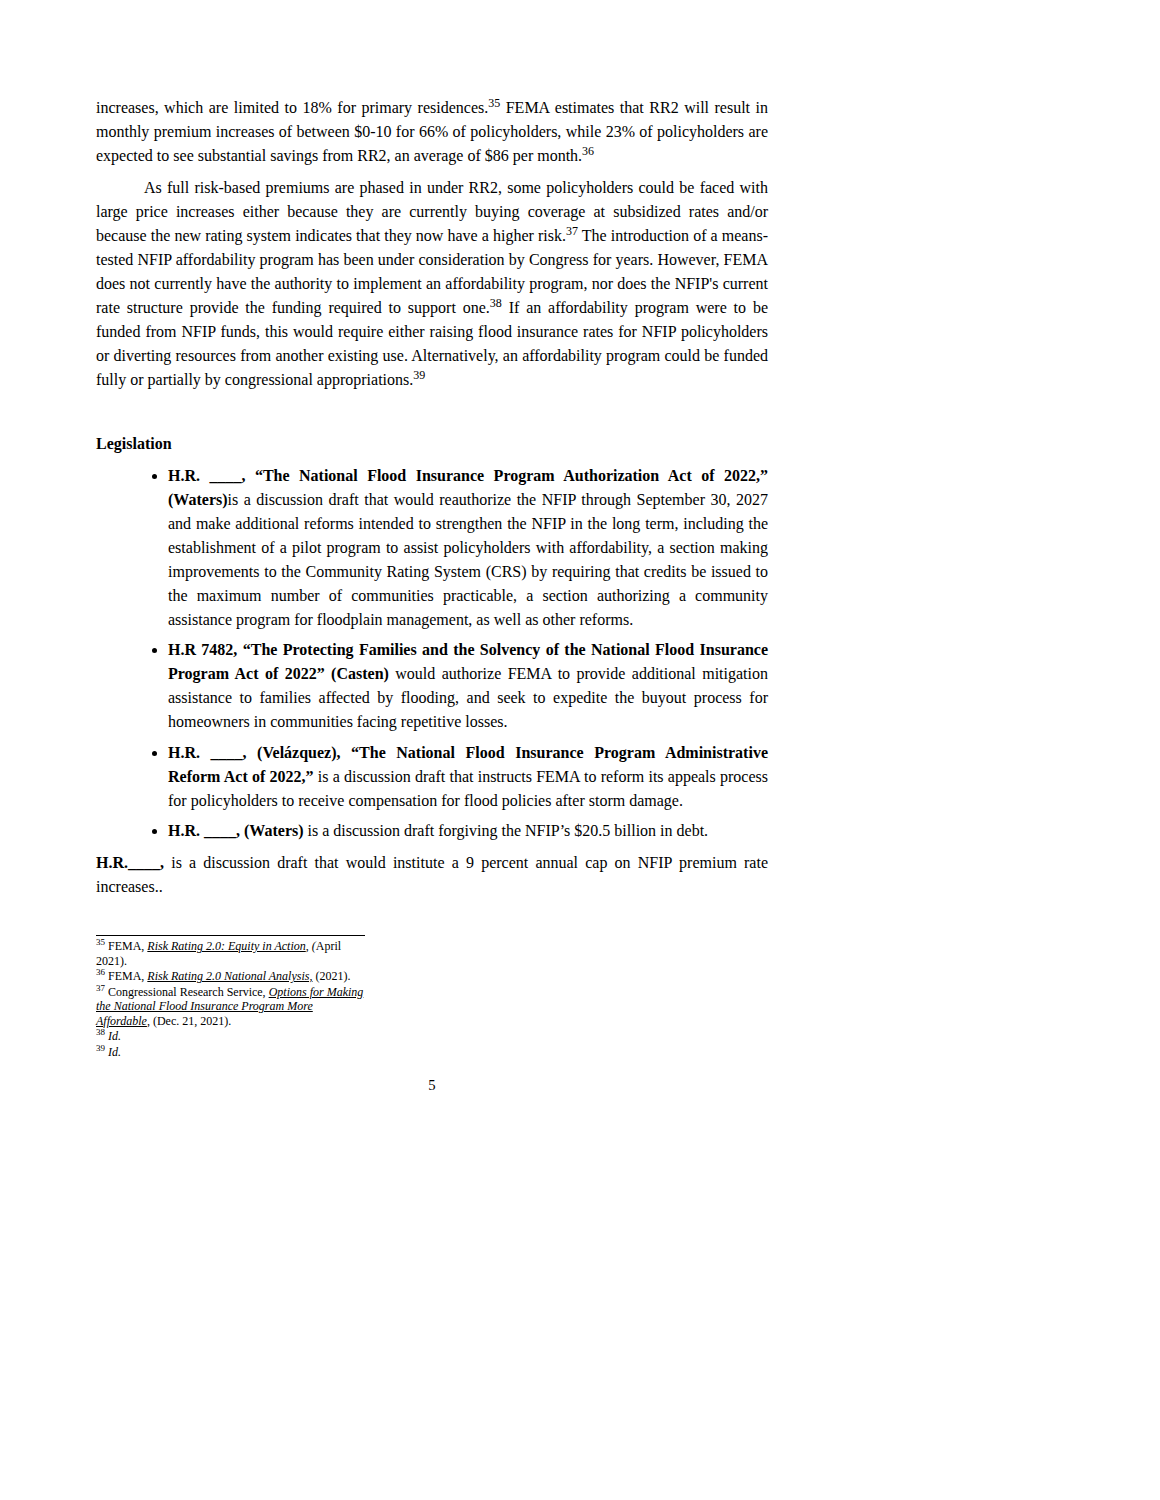increases, which are limited to 18% for primary residences.35 FEMA estimates that RR2 will result in monthly premium increases of between $0-10 for 66% of policyholders, while 23% of policyholders are expected to see substantial savings from RR2, an average of $86 per month.36
As full risk-based premiums are phased in under RR2, some policyholders could be faced with large price increases either because they are currently buying coverage at subsidized rates and/or because the new rating system indicates that they now have a higher risk.37 The introduction of a means-tested NFIP affordability program has been under consideration by Congress for years. However, FEMA does not currently have the authority to implement an affordability program, nor does the NFIP's current rate structure provide the funding required to support one.38 If an affordability program were to be funded from NFIP funds, this would require either raising flood insurance rates for NFIP policyholders or diverting resources from another existing use. Alternatively, an affordability program could be funded fully or partially by congressional appropriations.39
Legislation
H.R. ____, “The National Flood Insurance Program Authorization Act of 2022,” (Waters) is a discussion draft that would reauthorize the NFIP through September 30, 2027 and make additional reforms intended to strengthen the NFIP in the long term, including the establishment of a pilot program to assist policyholders with affordability, a section making improvements to the Community Rating System (CRS) by requiring that credits be issued to the maximum number of communities practicable, a section authorizing a community assistance program for floodplain management, as well as other reforms.
H.R 7482, “The Protecting Families and the Solvency of the National Flood Insurance Program Act of 2022” (Casten) would authorize FEMA to provide additional mitigation assistance to families affected by flooding, and seek to expedite the buyout process for homeowners in communities facing repetitive losses.
H.R. ____, (Velázquez), “The National Flood Insurance Program Administrative Reform Act of 2022,” is a discussion draft that instructs FEMA to reform its appeals process for policyholders to receive compensation for flood policies after storm damage.
H.R. ____, (Waters) is a discussion draft forgiving the NFIP’s $20.5 billion in debt.
H.R.____, is a discussion draft that would institute a 9 percent annual cap on NFIP premium rate increases..
35 FEMA, Risk Rating 2.0: Equity in Action, (April 2021).
36 FEMA, Risk Rating 2.0 National Analysis, (2021).
37 Congressional Research Service, Options for Making the National Flood Insurance Program More Affordable, (Dec. 21, 2021).
38 Id.
39 Id.
5